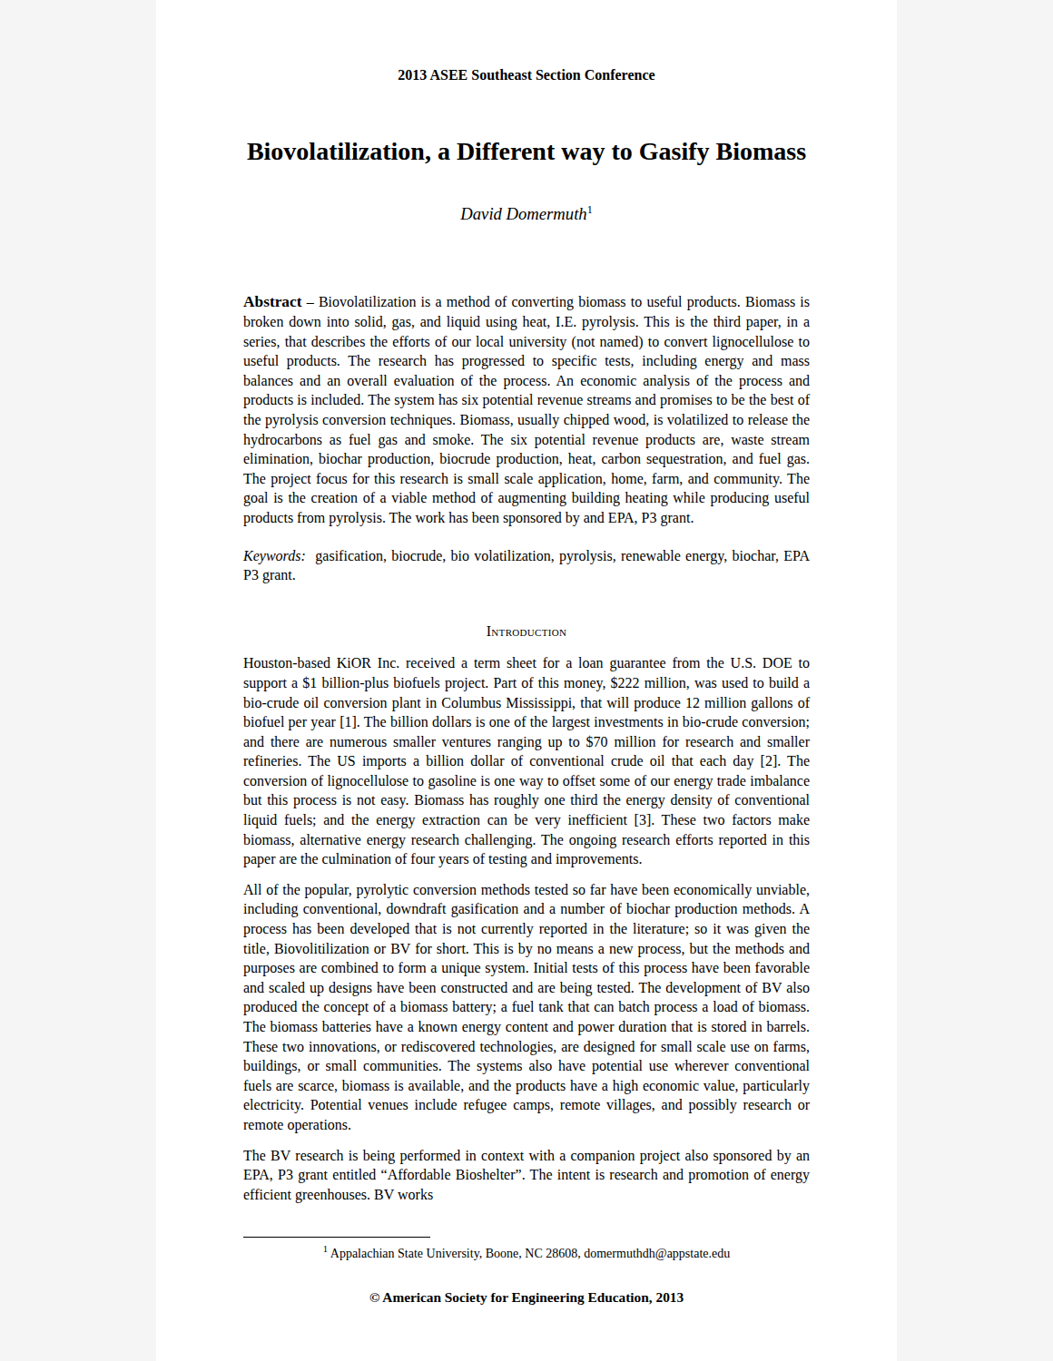2013 ASEE Southeast Section Conference
Biovolatilization, a Different way to Gasify Biomass
David Domermuth1
Abstract – Biovolatilization is a method of converting biomass to useful products. Biomass is broken down into solid, gas, and liquid using heat, I.E. pyrolysis. This is the third paper, in a series, that describes the efforts of our local university (not named) to convert lignocellulose to useful products. The research has progressed to specific tests, including energy and mass balances and an overall evaluation of the process. An economic analysis of the process and products is included. The system has six potential revenue streams and promises to be the best of the pyrolysis conversion techniques. Biomass, usually chipped wood, is volatilized to release the hydrocarbons as fuel gas and smoke. The six potential revenue products are, waste stream elimination, biochar production, biocrude production, heat, carbon sequestration, and fuel gas. The project focus for this research is small scale application, home, farm, and community. The goal is the creation of a viable method of augmenting building heating while producing useful products from pyrolysis. The work has been sponsored by and EPA, P3 grant.
Keywords: gasification, biocrude, bio volatilization, pyrolysis, renewable energy, biochar, EPA P3 grant.
Introduction
Houston-based KiOR Inc. received a term sheet for a loan guarantee from the U.S. DOE to support a $1 billion-plus biofuels project. Part of this money, $222 million, was used to build a bio-crude oil conversion plant in Columbus Mississippi, that will produce 12 million gallons of biofuel per year [1]. The billion dollars is one of the largest investments in bio-crude conversion; and there are numerous smaller ventures ranging up to $70 million for research and smaller refineries. The US imports a billion dollar of conventional crude oil that each day [2]. The conversion of lignocellulose to gasoline is one way to offset some of our energy trade imbalance but this process is not easy. Biomass has roughly one third the energy density of conventional liquid fuels; and the energy extraction can be very inefficient [3]. These two factors make biomass, alternative energy research challenging. The ongoing research efforts reported in this paper are the culmination of four years of testing and improvements.
All of the popular, pyrolytic conversion methods tested so far have been economically unviable, including conventional, downdraft gasification and a number of biochar production methods. A process has been developed that is not currently reported in the literature; so it was given the title, Biovolitilization or BV for short. This is by no means a new process, but the methods and purposes are combined to form a unique system. Initial tests of this process have been favorable and scaled up designs have been constructed and are being tested. The development of BV also produced the concept of a biomass battery; a fuel tank that can batch process a load of biomass. The biomass batteries have a known energy content and power duration that is stored in barrels. These two innovations, or rediscovered technologies, are designed for small scale use on farms, buildings, or small communities. The systems also have potential use wherever conventional fuels are scarce, biomass is available, and the products have a high economic value, particularly electricity. Potential venues include refugee camps, remote villages, and possibly research or remote operations.
The BV research is being performed in context with a companion project also sponsored by an EPA, P3 grant entitled “Affordable Bioshelter”. The intent is research and promotion of energy efficient greenhouses. BV works
1 Appalachian State University, Boone, NC 28608, domermuthdh@appstate.edu
© American Society for Engineering Education, 2013